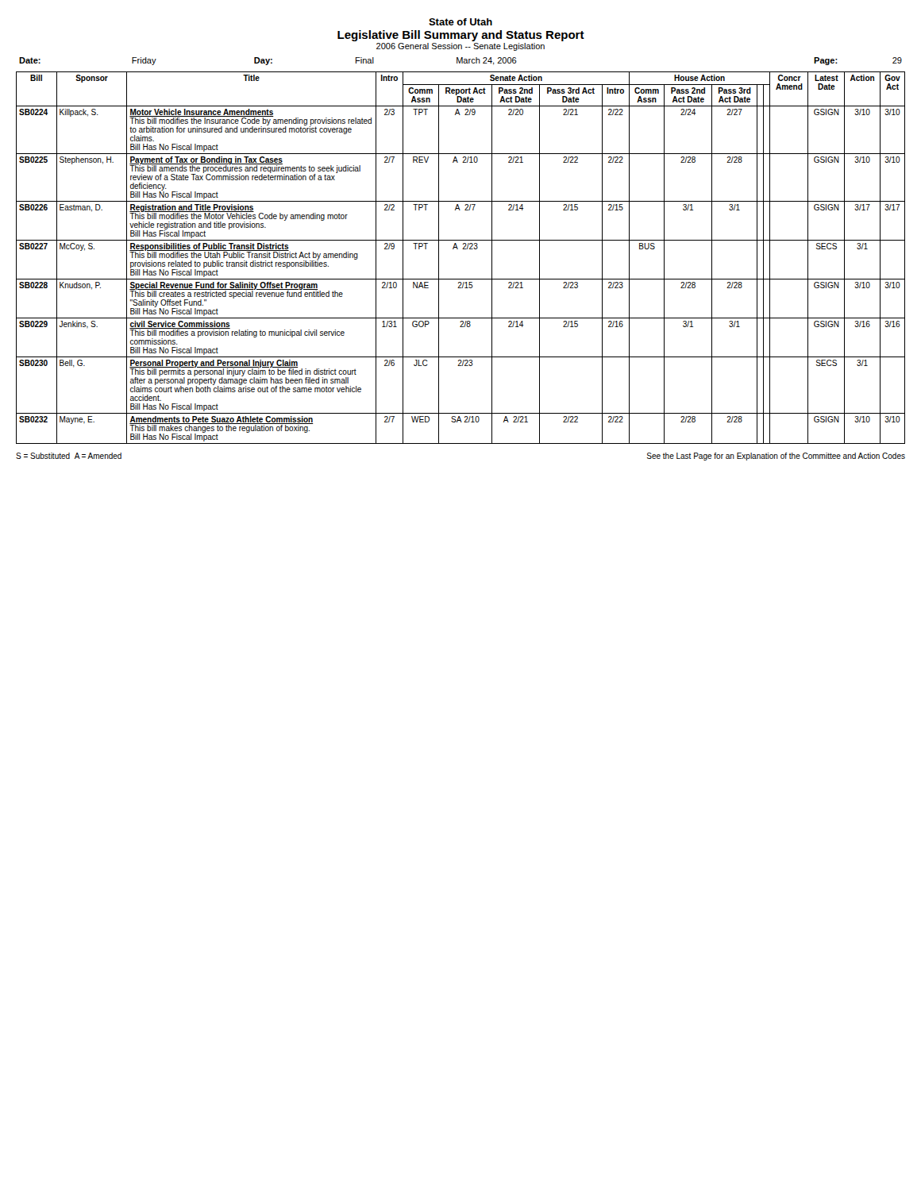State of Utah
Legislative Bill Summary and Status Report
2006 General Session -- Senate Legislation
| Date: | Friday | Day: | Final | March 24, 2006 | Page: | 29 |
| Bill | Sponsor | Title | Intro | Senate Action | House Action | Concr Amend | Latest Date | Action | Gov Act |
| --- | --- | --- | --- | --- | --- | --- | --- | --- | --- |
| Comm Assn | Report Act Date | Pass 2nd Act Date | Pass 3rd Act Date | Intro | Comm Assn | Pass 2nd Act Date | Pass 3rd Act Date | | |
| SB0224 | Killpack, S. | Motor Vehicle Insurance Amendments This bill modifies the Insurance Code by amending provisions related to arbitration for uninsured and underinsured motorist coverage claims. Bill Has No Fiscal Impact | 2/3 | TPT | A 2/9 | 2/20 | 2/21 | 2/22 | | 2/24 | 2/27 | | | | GSIGN | 3/10 | 3/10 |
| SB0225 | Stephenson, H. | Payment of Tax or Bonding in Tax Cases This bill amends the procedures and requirements to seek judicial review of a State Tax Commission redetermination of a tax deficiency. Bill Has No Fiscal Impact | 2/7 | REV | A 2/10 | 2/21 | 2/22 | 2/22 | | 2/28 | 2/28 | | | | GSIGN | 3/10 | 3/10 |
| SB0226 | Eastman, D. | Registration and Title Provisions This bill modifies the Motor Vehicles Code by amending motor vehicle registration and title provisions. Bill Has Fiscal Impact | 2/2 | TPT | A 2/7 | 2/14 | 2/15 | 2/15 | | 3/1 | 3/1 | | | | GSIGN | 3/17 | 3/17 |
| SB0227 | McCoy, S. | Responsibilities of Public Transit Districts This bill modifies the Utah Public Transit District Act by amending provisions related to public transit district responsibilities. Bill Has No Fiscal Impact | 2/9 | TPT | A 2/23 | | | | BUS | | | | | | SECS | 3/1 | |
| SB0228 | Knudson, P. | Special Revenue Fund for Salinity Offset Program This bill creates a restricted special revenue fund entitled the "Salinity Offset Fund." Bill Has No Fiscal Impact | 2/10 | NAE | 2/15 | 2/21 | 2/23 | 2/23 | | 2/28 | 2/28 | | | | GSIGN | 3/10 | 3/10 |
| SB0229 | Jenkins, S. | civil Service Commissions This bill modifies a provision relating to municipal civil service commissions. Bill Has No Fiscal Impact | 1/31 | GOP | 2/8 | 2/14 | 2/15 | 2/16 | | 3/1 | 3/1 | | | | GSIGN | 3/16 | 3/16 |
| SB0230 | Bell, G. | Personal Property and Personal Injury Claim This bill permits a personal injury claim to be filed in district court after a personal property damage claim has been filed in small claims court when both claims arise out of the same motor vehicle accident. Bill Has No Fiscal Impact | 2/6 | JLC | 2/23 | | | | | | | | | | SECS | 3/1 | |
| SB0232 | Mayne, E. | Amendments to Pete Suazo Athlete Commission This bill makes changes to the regulation of boxing. Bill Has No Fiscal Impact | 2/7 | WED | SA 2/10 | A 2/21 | 2/22 | 2/22 | | 2/28 | 2/28 | | | | GSIGN | 3/10 | 3/10 |
S = Substituted A = Amended
See the Last Page for an Explanation of the Committee and Action Codes